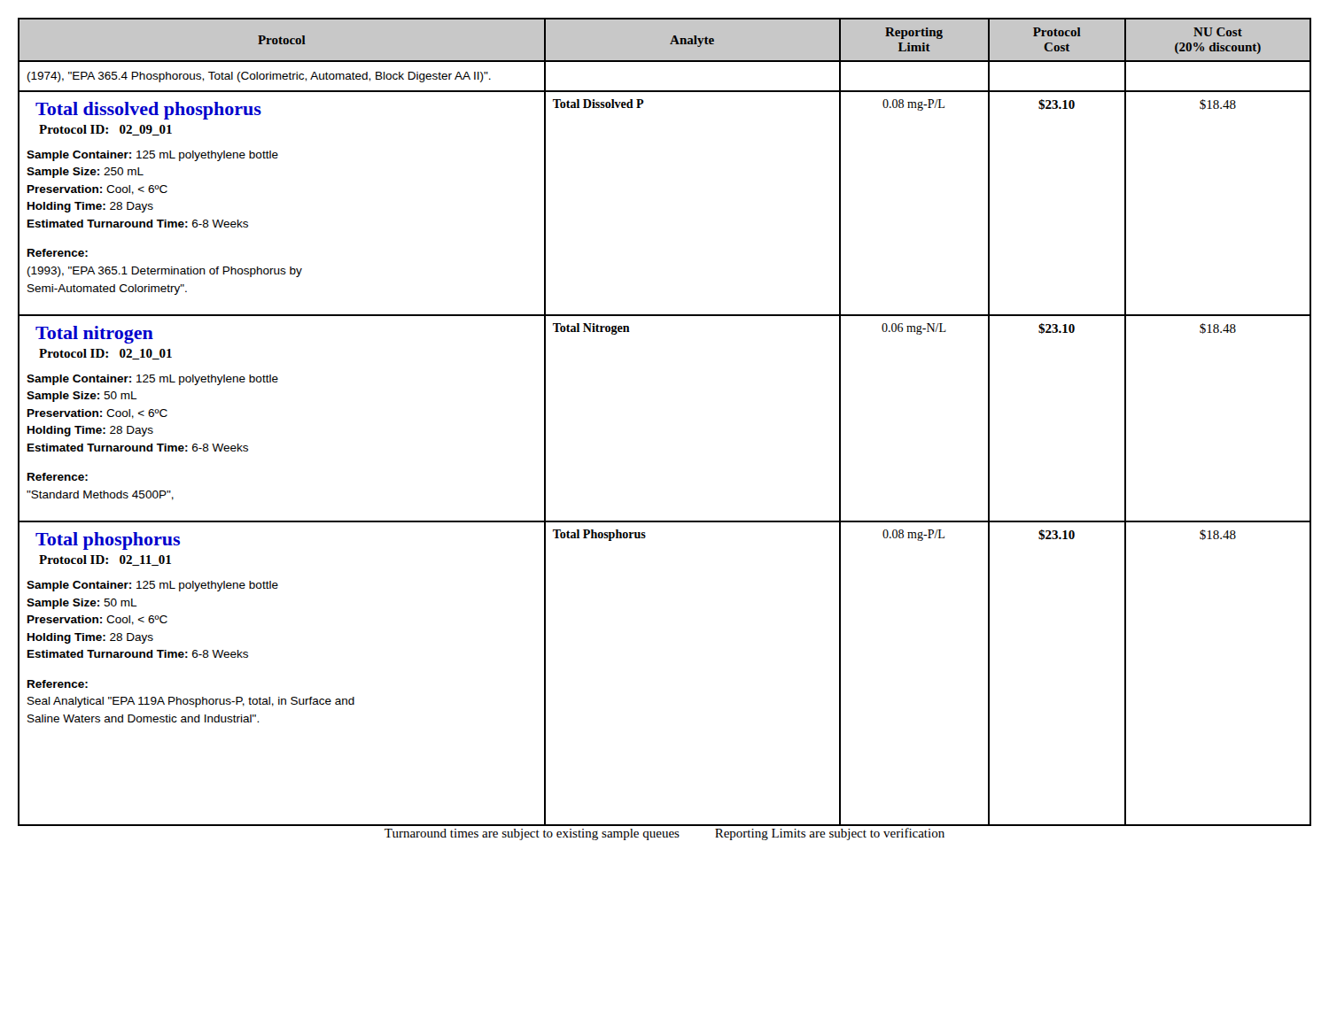| Protocol | Analyte | Reporting Limit | Protocol Cost | NU Cost (20% discount) |
| --- | --- | --- | --- | --- |
| (1974), "EPA 365.4 Phosphorous, Total (Colorimetric, Automated, Block Digester AA II)". | | | | |
| Total dissolved phosphorus Protocol ID: 02_09_01 Sample Container: 125 mL polyethylene bottle Sample Size: 250 mL Preservation: Cool, < 6ºC Holding Time: 28 Days Estimated Turnaround Time: 6-8 Weeks Reference: (1993), "EPA 365.1 Determination of Phosphorus by Semi-Automated Colorimetry". | Total Dissolved P | 0.08 mg-P/L | $23.10 | $18.48 |
| Total nitrogen Protocol ID: 02_10_01 Sample Container: 125 mL polyethylene bottle Sample Size: 50 mL Preservation: Cool, < 6ºC Holding Time: 28 Days Estimated Turnaround Time: 6-8 Weeks Reference: "Standard Methods 4500P", | Total Nitrogen | 0.06 mg-N/L | $23.10 | $18.48 |
| Total phosphorus Protocol ID: 02_11_01 Sample Container: 125 mL polyethylene bottle Sample Size: 50 mL Preservation: Cool, < 6ºC Holding Time: 28 Days Estimated Turnaround Time: 6-8 Weeks Reference: Seal Analytical "EPA 119A Phosphorus-P, total, in Surface and Saline Waters and Domestic and Industrial". | Total Phosphorus | 0.08 mg-P/L | $23.10 | $18.48 |
Turnaround times are subject to existing sample queues Reporting Limits are subject to verification